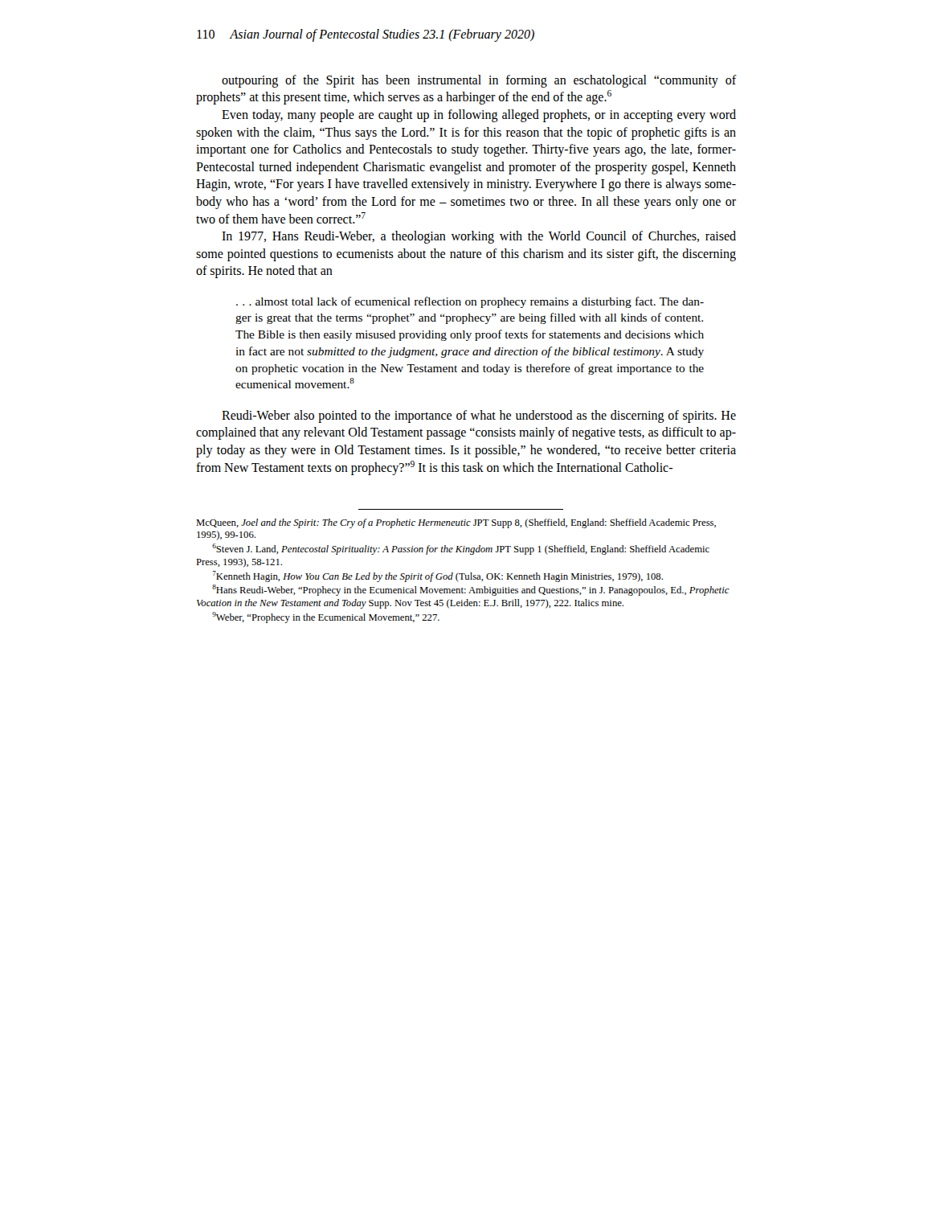110 Asian Journal of Pentecostal Studies 23.1 (February 2020)
outpouring of the Spirit has been instrumental in forming an eschatological “community of prophets” at this present time, which serves as a harbinger of the end of the age.6
Even today, many people are caught up in following alleged prophets, or in accepting every word spoken with the claim, “Thus says the Lord.” It is for this reason that the topic of prophetic gifts is an important one for Catholics and Pentecostals to study together. Thirty-five years ago, the late, former-Pentecostal turned independent Charismatic evangelist and promoter of the prosperity gospel, Kenneth Hagin, wrote, “For years I have travelled extensively in ministry. Everywhere I go there is always somebody who has a ‘word’ from the Lord for me – sometimes two or three. In all these years only one or two of them have been correct.”7
In 1977, Hans Reudi-Weber, a theologian working with the World Council of Churches, raised some pointed questions to ecumenists about the nature of this charism and its sister gift, the discerning of spirits. He noted that an
. . . almost total lack of ecumenical reflection on prophecy remains a disturbing fact. The danger is great that the terms “prophet” and “prophecy” are being filled with all kinds of content. The Bible is then easily misused providing only proof texts for statements and decisions which in fact are not submitted to the judgment, grace and direction of the biblical testimony. A study on prophetic vocation in the New Testament and today is therefore of great importance to the ecumenical movement.8
Reudi-Weber also pointed to the importance of what he understood as the discerning of spirits. He complained that any relevant Old Testament passage “consists mainly of negative tests, as difficult to apply today as they were in Old Testament times. Is it possible,” he wondered, “to receive better criteria from New Testament texts on prophecy?”9 It is this task on which the International Catholic-
McQueen, Joel and the Spirit: The Cry of a Prophetic Hermeneutic JPT Supp 8, (Sheffield, England: Sheffield Academic Press, 1995), 99-106.
6Steven J. Land, Pentecostal Spirituality: A Passion for the Kingdom JPT Supp 1 (Sheffield, England: Sheffield Academic Press, 1993), 58-121.
7Kenneth Hagin, How You Can Be Led by the Spirit of God (Tulsa, OK: Kenneth Hagin Ministries, 1979), 108.
8Hans Reudi-Weber, “Prophecy in the Ecumenical Movement: Ambiguities and Questions,” in J. Panagopoulos, Ed., Prophetic Vocation in the New Testament and Today Supp. Nov Test 45 (Leiden: E.J. Brill, 1977), 222. Italics mine.
9Weber, “Prophecy in the Ecumenical Movement,” 227.